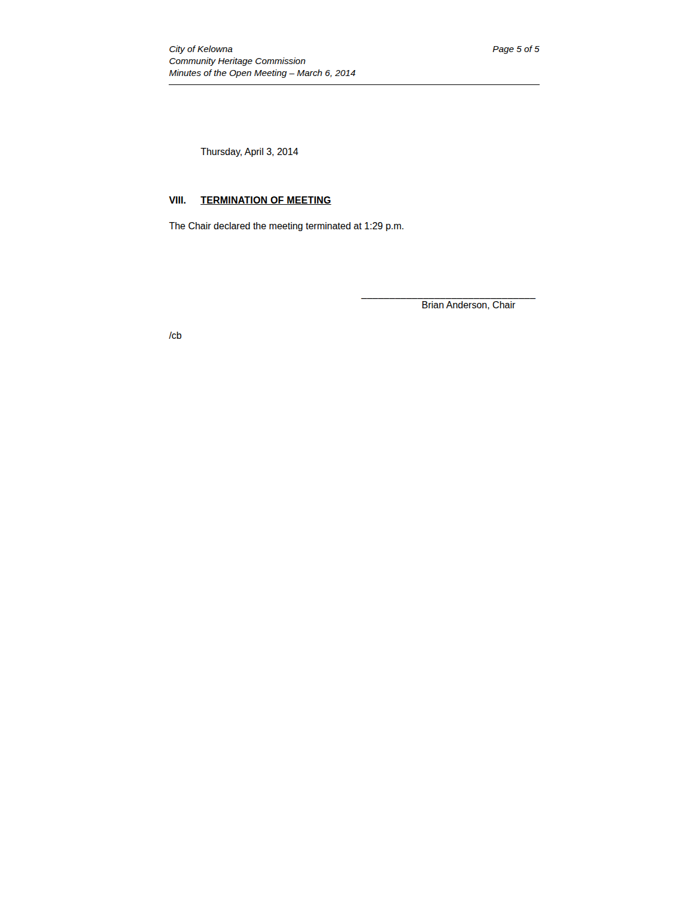City of Kelowna Community Heritage Commission Minutes of the Open Meeting – March 6, 2014
Page 5 of 5
Thursday, April 3, 2014
VIII. TERMINATION OF MEETING
The Chair declared the meeting terminated at 1:29 p.m.
_______________________________
Brian Anderson, Chair
/cb